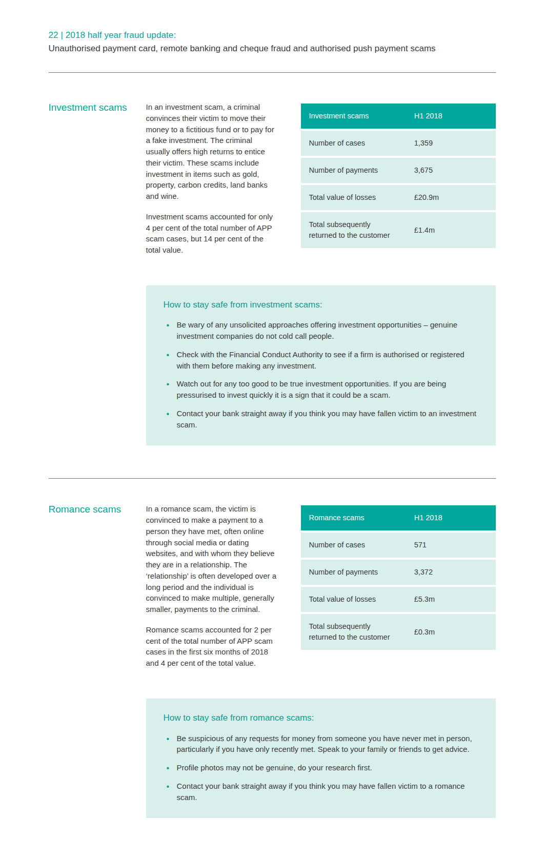22 | 2018 half year fraud update:
Unauthorised payment card, remote banking and cheque fraud and authorised push payment scams
Investment scams
In an investment scam, a criminal convinces their victim to move their money to a fictitious fund or to pay for a fake investment. The criminal usually offers high returns to entice their victim. These scams include investment in items such as gold, property, carbon credits, land banks and wine.
Investment scams accounted for only 4 per cent of the total number of APP scam cases, but 14 per cent of the total value.
| Investment scams | H1 2018 |
| --- | --- |
| Number of cases | 1,359 |
| Number of payments | 3,675 |
| Total value of losses | £20.9m |
| Total subsequently returned to the customer | £1.4m |
How to stay safe from investment scams:
Be wary of any unsolicited approaches offering investment opportunities – genuine investment companies do not cold call people.
Check with the Financial Conduct Authority to see if a firm is authorised or registered with them before making any investment.
Watch out for any too good to be true investment opportunities. If you are being pressurised to invest quickly it is a sign that it could be a scam.
Contact your bank straight away if you think you may have fallen victim to an investment scam.
Romance scams
In a romance scam, the victim is convinced to make a payment to a person they have met, often online through social media or dating websites, and with whom they believe they are in a relationship. The ‘relationship’ is often developed over a long period and the individual is convinced to make multiple, generally smaller, payments to the criminal.
Romance scams accounted for 2 per cent of the total number of APP scam cases in the first six months of 2018 and 4 per cent of the total value.
| Romance scams | H1 2018 |
| --- | --- |
| Number of cases | 571 |
| Number of payments | 3,372 |
| Total value of losses | £5.3m |
| Total subsequently returned to the customer | £0.3m |
How to stay safe from romance scams:
Be suspicious of any requests for money from someone you have never met in person, particularly if you have only recently met. Speak to your family or friends to get advice.
Profile photos may not be genuine, do your research first.
Contact your bank straight away if you think you may have fallen victim to a romance scam.